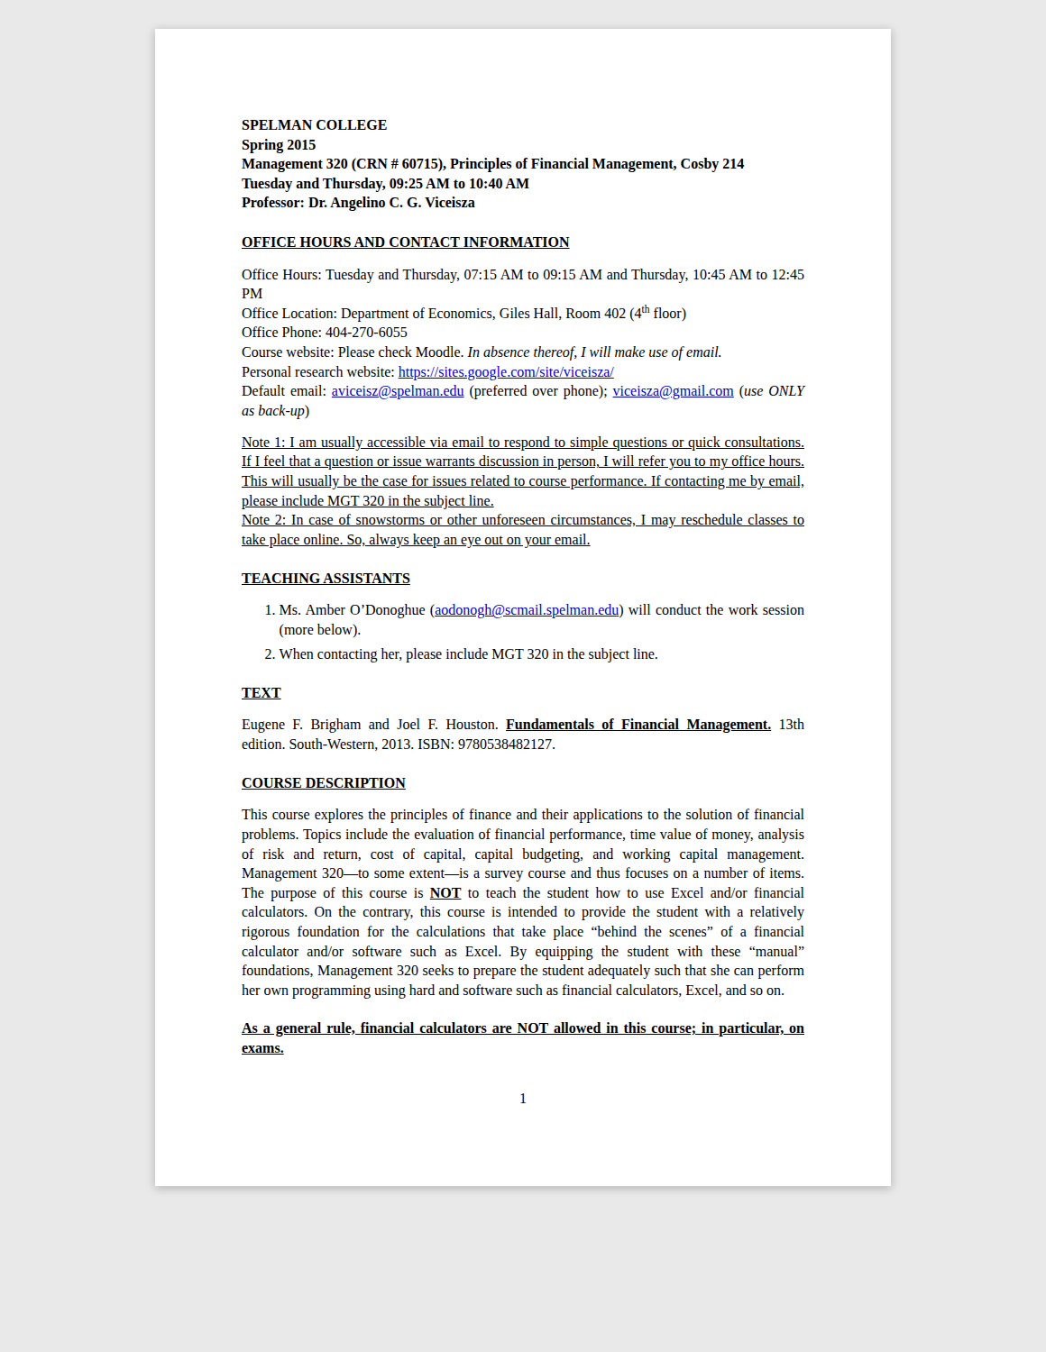SPELMAN COLLEGE
Spring 2015
Management 320 (CRN # 60715), Principles of Financial Management, Cosby 214
Tuesday and Thursday, 09:25 AM to 10:40 AM
Professor: Dr. Angelino C. G. Viceisza
OFFICE HOURS AND CONTACT INFORMATION
Office Hours: Tuesday and Thursday, 07:15 AM to 09:15 AM and Thursday, 10:45 AM to 12:45 PM
Office Location: Department of Economics, Giles Hall, Room 402 (4th floor)
Office Phone: 404-270-6055
Course website: Please check Moodle. In absence thereof, I will make use of email.
Personal research website: https://sites.google.com/site/viceisza/
Default email: aviceisz@spelman.edu (preferred over phone); viceisza@gmail.com (use ONLY as back-up)
Note 1: I am usually accessible via email to respond to simple questions or quick consultations. If I feel that a question or issue warrants discussion in person, I will refer you to my office hours. This will usually be the case for issues related to course performance. If contacting me by email, please include MGT 320 in the subject line.
Note 2: In case of snowstorms or other unforeseen circumstances, I may reschedule classes to take place online. So, always keep an eye out on your email.
TEACHING ASSISTANTS
Ms. Amber O’Donoghue (aodonogh@scmail.spelman.edu) will conduct the work session (more below).
When contacting her, please include MGT 320 in the subject line.
TEXT
Eugene F. Brigham and Joel F. Houston. Fundamentals of Financial Management. 13th edition. South-Western, 2013. ISBN: 9780538482127.
COURSE DESCRIPTION
This course explores the principles of finance and their applications to the solution of financial problems. Topics include the evaluation of financial performance, time value of money, analysis of risk and return, cost of capital, capital budgeting, and working capital management. Management 320—to some extent—is a survey course and thus focuses on a number of items. The purpose of this course is NOT to teach the student how to use Excel and/or financial calculators. On the contrary, this course is intended to provide the student with a relatively rigorous foundation for the calculations that take place “behind the scenes” of a financial calculator and/or software such as Excel. By equipping the student with these “manual” foundations, Management 320 seeks to prepare the student adequately such that she can perform her own programming using hard and software such as financial calculators, Excel, and so on.
As a general rule, financial calculators are NOT allowed in this course; in particular, on exams.
1